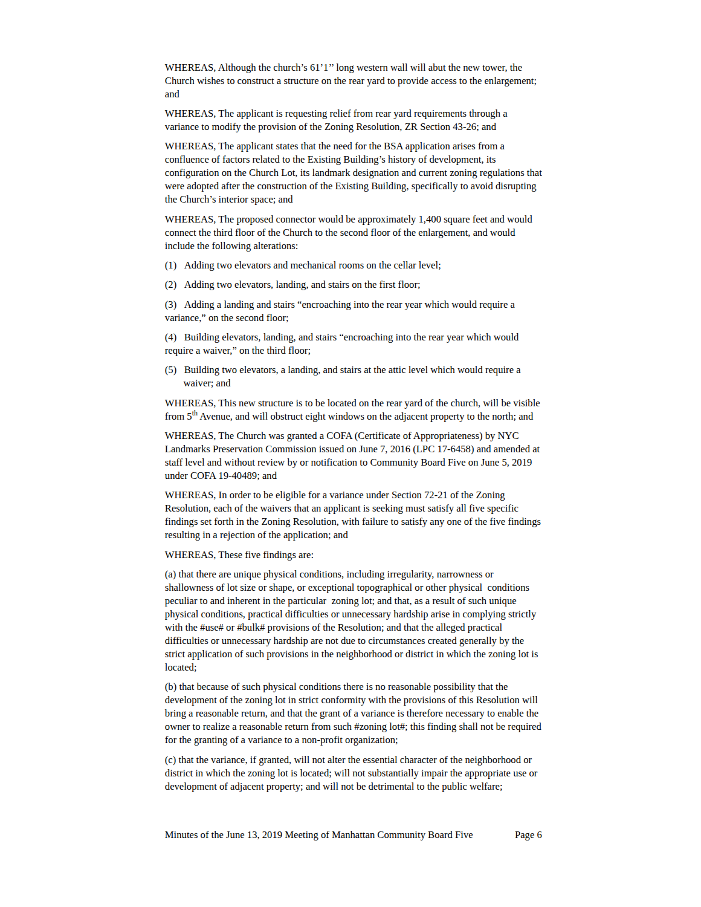WHEREAS, Although the church’s 61’1’’ long western wall will abut the new tower, the Church wishes to construct a structure on the rear yard to provide access to the enlargement; and
WHEREAS, The applicant is requesting relief from rear yard requirements through a variance to modify the provision of the Zoning Resolution, ZR Section 43-26; and
WHEREAS, The applicant states that the need for the BSA application arises from a confluence of factors related to the Existing Building’s history of development, its configuration on the Church Lot, its landmark designation and current zoning regulations that were adopted after the construction of the Existing Building, specifically to avoid disrupting the Church’s interior space; and
WHEREAS, The proposed connector would be approximately 1,400 square feet and would connect the third floor of the Church to the second floor of the enlargement, and would include the following alterations:
(1) Adding two elevators and mechanical rooms on the cellar level;
(2) Adding two elevators, landing, and stairs on the first floor;
(3) Adding a landing and stairs “encroaching into the rear year which would require a variance,” on the second floor;
(4) Building elevators, landing, and stairs “encroaching into the rear year which would require a waiver,” on the third floor;
(5) Building two elevators, a landing, and stairs at the attic level which would require a waiver; and
WHEREAS, This new structure is to be located on the rear yard of the church, will be visible from 5th Avenue, and will obstruct eight windows on the adjacent property to the north; and
WHEREAS, The Church was granted a COFA (Certificate of Appropriateness) by NYC Landmarks Preservation Commission issued on June 7, 2016 (LPC 17-6458) and amended at staff level and without review by or notification to Community Board Five on June 5, 2019 under COFA 19-40489; and
WHEREAS, In order to be eligible for a variance under Section 72-21 of the Zoning Resolution, each of the waivers that an applicant is seeking must satisfy all five specific findings set forth in the Zoning Resolution, with failure to satisfy any one of the five findings resulting in a rejection of the application; and
WHEREAS, These five findings are:
(a) that there are unique physical conditions, including irregularity, narrowness or shallowness of lot size or shape, or exceptional topographical or other physical conditions peculiar to and inherent in the particular zoning lot; and that, as a result of such unique physical conditions, practical difficulties or unnecessary hardship arise in complying strictly with the #use# or #bulk# provisions of the Resolution; and that the alleged practical difficulties or unnecessary hardship are not due to circumstances created generally by the strict application of such provisions in the neighborhood or district in which the zoning lot is located;
(b) that because of such physical conditions there is no reasonable possibility that the development of the zoning lot in strict conformity with the provisions of this Resolution will bring a reasonable return, and that the grant of a variance is therefore necessary to enable the owner to realize a reasonable return from such #zoning lot#; this finding shall not be required for the granting of a variance to a non-profit organization;
(c) that the variance, if granted, will not alter the essential character of the neighborhood or district in which the zoning lot is located; will not substantially impair the appropriate use or development of adjacent property; and will not be detrimental to the public welfare;
Minutes of the June 13, 2019 Meeting of Manhattan Community Board Five Page 6